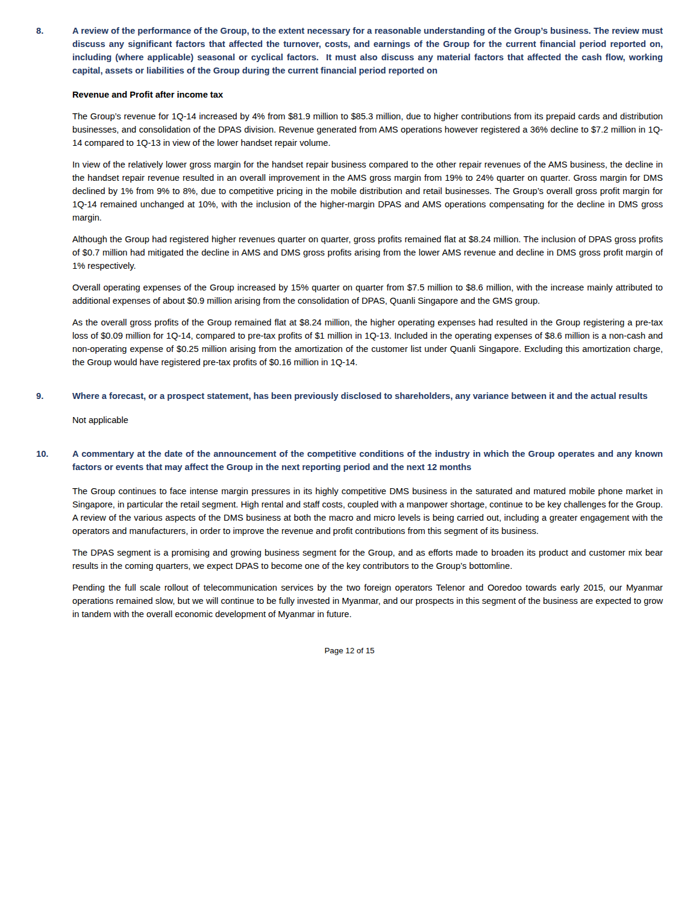8.
A review of the performance of the Group, to the extent necessary for a reasonable understanding of the Group’s business. The review must discuss any significant factors that affected the turnover, costs, and earnings of the Group for the current financial period reported on, including (where applicable) seasonal or cyclical factors. It must also discuss any material factors that affected the cash flow, working capital, assets or liabilities of the Group during the current financial period reported on
Revenue and Profit after income tax
The Group’s revenue for 1Q-14 increased by 4% from $81.9 million to $85.3 million, due to higher contributions from its prepaid cards and distribution businesses, and consolidation of the DPAS division. Revenue generated from AMS operations however registered a 36% decline to $7.2 million in 1Q-14 compared to 1Q-13 in view of the lower handset repair volume.
In view of the relatively lower gross margin for the handset repair business compared to the other repair revenues of the AMS business, the decline in the handset repair revenue resulted in an overall improvement in the AMS gross margin from 19% to 24% quarter on quarter. Gross margin for DMS declined by 1% from 9% to 8%, due to competitive pricing in the mobile distribution and retail businesses. The Group’s overall gross profit margin for 1Q-14 remained unchanged at 10%, with the inclusion of the higher-margin DPAS and AMS operations compensating for the decline in DMS gross margin.
Although the Group had registered higher revenues quarter on quarter, gross profits remained flat at $8.24 million. The inclusion of DPAS gross profits of $0.7 million had mitigated the decline in AMS and DMS gross profits arising from the lower AMS revenue and decline in DMS gross profit margin of 1% respectively.
Overall operating expenses of the Group increased by 15% quarter on quarter from $7.5 million to $8.6 million, with the increase mainly attributed to additional expenses of about $0.9 million arising from the consolidation of DPAS, Quanli Singapore and the GMS group.
As the overall gross profits of the Group remained flat at $8.24 million, the higher operating expenses had resulted in the Group registering a pre-tax loss of $0.09 million for 1Q-14, compared to pre-tax profits of $1 million in 1Q-13. Included in the operating expenses of $8.6 million is a non-cash and non-operating expense of $0.25 million arising from the amortization of the customer list under Quanli Singapore. Excluding this amortization charge, the Group would have registered pre-tax profits of $0.16 million in 1Q-14.
9.
Where a forecast, or a prospect statement, has been previously disclosed to shareholders, any variance between it and the actual results
Not applicable
10.
A commentary at the date of the announcement of the competitive conditions of the industry in which the Group operates and any known factors or events that may affect the Group in the next reporting period and the next 12 months
The Group continues to face intense margin pressures in its highly competitive DMS business in the saturated and matured mobile phone market in Singapore, in particular the retail segment. High rental and staff costs, coupled with a manpower shortage, continue to be key challenges for the Group. A review of the various aspects of the DMS business at both the macro and micro levels is being carried out, including a greater engagement with the operators and manufacturers, in order to improve the revenue and profit contributions from this segment of its business.
The DPAS segment is a promising and growing business segment for the Group, and as efforts made to broaden its product and customer mix bear results in the coming quarters, we expect DPAS to become one of the key contributors to the Group’s bottomline.
Pending the full scale rollout of telecommunication services by the two foreign operators Telenor and Ooredoo towards early 2015, our Myanmar operations remained slow, but we will continue to be fully invested in Myanmar, and our prospects in this segment of the business are expected to grow in tandem with the overall economic development of Myanmar in future.
Page 12 of 15